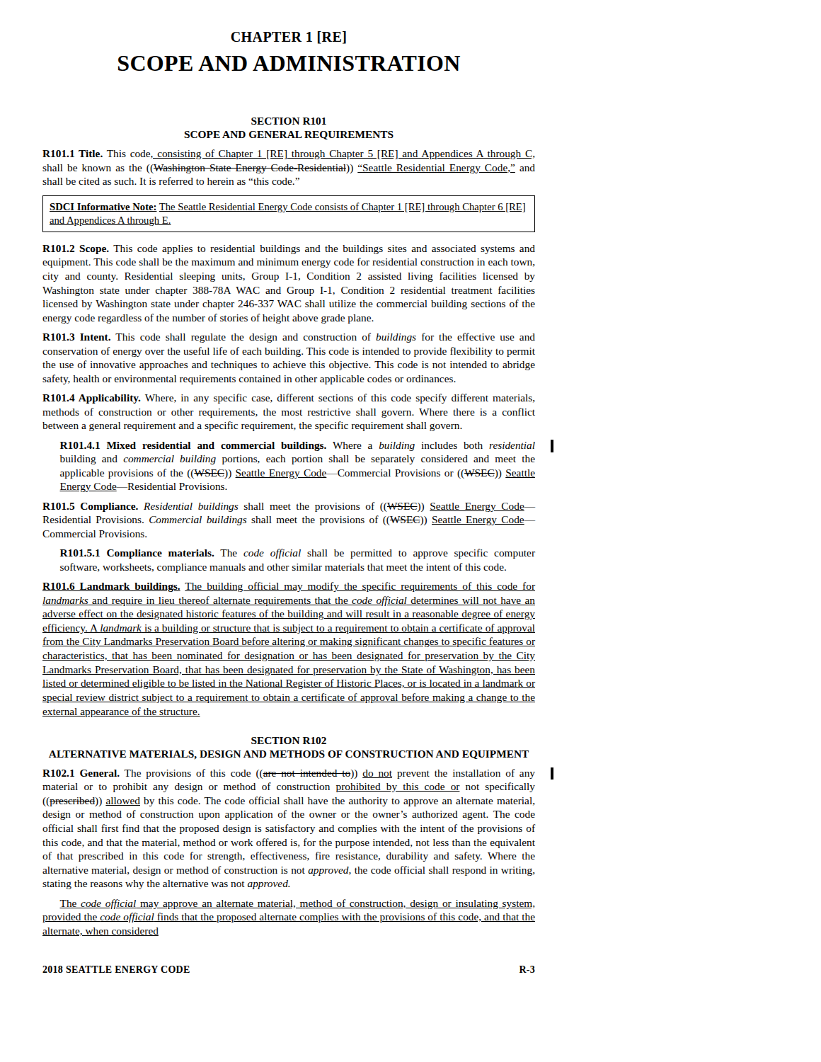CHAPTER 1 [RE]
SCOPE AND ADMINISTRATION
SECTION R101
SCOPE AND GENERAL REQUIREMENTS
R101.1 Title. This code, consisting of Chapter 1 [RE] through Chapter 5 [RE] and Appendices A through C, shall be known as the ((Washington State Energy Code-Residential)) “Seattle Residential Energy Code,” and shall be cited as such. It is referred to herein as “this code.”
SDCI Informative Note: The Seattle Residential Energy Code consists of Chapter 1 [RE] through Chapter 6 [RE] and Appendices A through E.
R101.2 Scope. This code applies to residential buildings and the buildings sites and associated systems and equipment. This code shall be the maximum and minimum energy code for residential construction in each town, city and county. Residential sleeping units, Group I-1, Condition 2 assisted living facilities licensed by Washington state under chapter 388-78A WAC and Group I-1, Condition 2 residential treatment facilities licensed by Washington state under chapter 246-337 WAC shall utilize the commercial building sections of the energy code regardless of the number of stories of height above grade plane.
R101.3 Intent. This code shall regulate the design and construction of buildings for the effective use and conservation of energy over the useful life of each building. This code is intended to provide flexibility to permit the use of innovative approaches and techniques to achieve this objective. This code is not intended to abridge safety, health or environmental requirements contained in other applicable codes or ordinances.
R101.4 Applicability. Where, in any specific case, different sections of this code specify different materials, methods of construction or other requirements, the most restrictive shall govern. Where there is a conflict between a general requirement and a specific requirement, the specific requirement shall govern.
R101.4.1 Mixed residential and commercial buildings. Where a building includes both residential building and commercial building portions, each portion shall be separately considered and meet the applicable provisions of the ((WSEC)) Seattle Energy Code—Commercial Provisions or ((WSEC)) Seattle Energy Code—Residential Provisions.
R101.5 Compliance. Residential buildings shall meet the provisions of ((WSEC)) Seattle Energy Code—Residential Provisions. Commercial buildings shall meet the provisions of ((WSEC)) Seattle Energy Code—Commercial Provisions.
R101.5.1 Compliance materials. The code official shall be permitted to approve specific computer software, worksheets, compliance manuals and other similar materials that meet the intent of this code.
R101.6 Landmark buildings. The building official may modify the specific requirements of this code for landmarks and require in lieu thereof alternate requirements that the code official determines will not have an adverse effect on the designated historic features of the building and will result in a reasonable degree of energy efficiency. A landmark is a building or structure that is subject to a requirement to obtain a certificate of approval from the City Landmarks Preservation Board before altering or making significant changes to specific features or characteristics, that has been nominated for designation or has been designated for preservation by the City Landmarks Preservation Board, that has been designated for preservation by the State of Washington, has been listed or determined eligible to be listed in the National Register of Historic Places, or is located in a landmark or special review district subject to a requirement to obtain a certificate of approval before making a change to the external appearance of the structure.
SECTION R102
ALTERNATIVE MATERIALS, DESIGN AND METHODS OF CONSTRUCTION AND EQUIPMENT
R102.1 General. The provisions of this code ((are not intended to)) do not prevent the installation of any material or to prohibit any design or method of construction prohibited by this code or not specifically ((prescribed)) allowed by this code. The code official shall have the authority to approve an alternate material, design or method of construction upon application of the owner or the owner’s authorized agent. The code official shall first find that the proposed design is satisfactory and complies with the intent of the provisions of this code, and that the material, method or work offered is, for the purpose intended, not less than the equivalent of that prescribed in this code for strength, effectiveness, fire resistance, durability and safety. Where the alternative material, design or method of construction is not approved, the code official shall respond in writing, stating the reasons why the alternative was not approved.
The code official may approve an alternate material, method of construction, design or insulating system, provided the code official finds that the proposed alternate complies with the provisions of this code, and that the alternate, when considered
2018 SEATTLE ENERGY CODE R-3